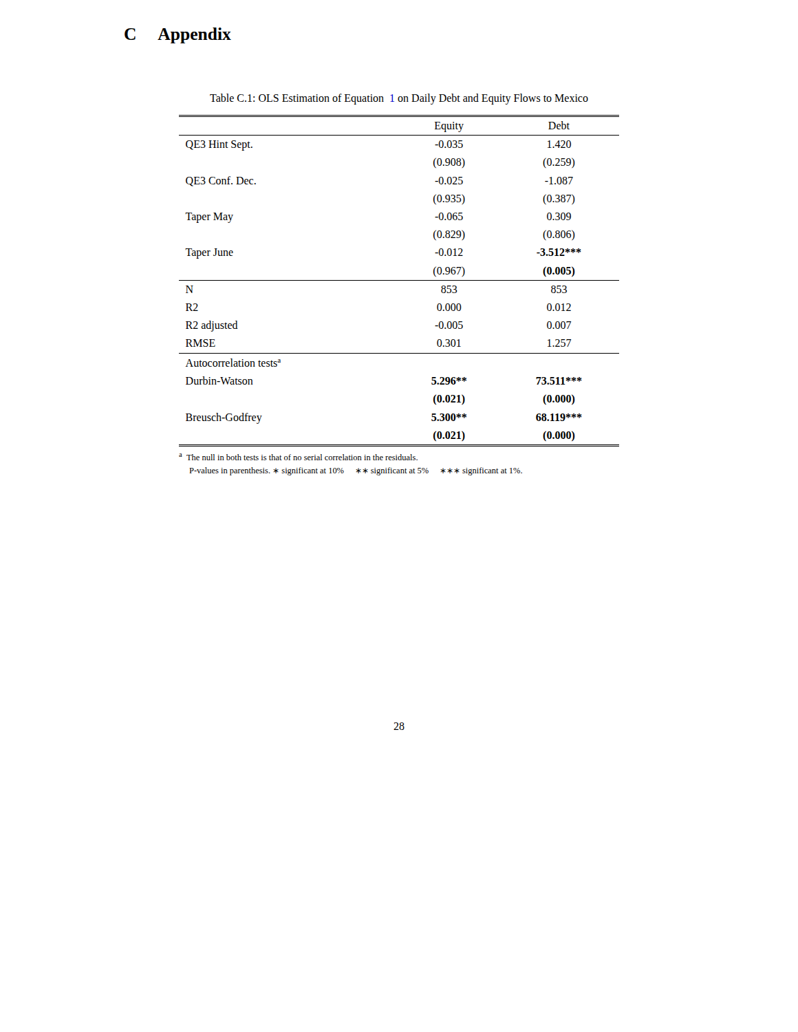CAppendix
Table C.1: OLS Estimation of Equation 1 on Daily Debt and Equity Flows to Mexico
| | Equity | Debt |
| --- | --- | --- |
| QE3 Hint Sept. | -0.035 | 1.420 |
| | (0.908) | (0.259) |
| QE3 Conf. Dec. | -0.025 | -1.087 |
| | (0.935) | (0.387) |
| Taper May | -0.065 | 0.309 |
| | (0.829) | (0.806) |
| Taper June | -0.012 | -3.512*** |
| | (0.967) | (0.005) |
| N | 853 | 853 |
| R2 | 0.000 | 0.012 |
| R2 adjusted | -0.005 | 0.007 |
| RMSE | 0.301 | 1.257 |
| Autocorrelation tests a | | |
| Durbin-Watson | 5.296** | 73.511*** |
| | (0.021) | (0.000) |
| Breusch-Godfrey | 5.300** | 68.119*** |
| | (0.021) | (0.000) |
a The null in both tests is that of no serial correlation in the residuals.
P-values in parenthesis. ∗ significant at 10% ∗∗ significant at 5% ∗∗∗ significant at 1%.
28